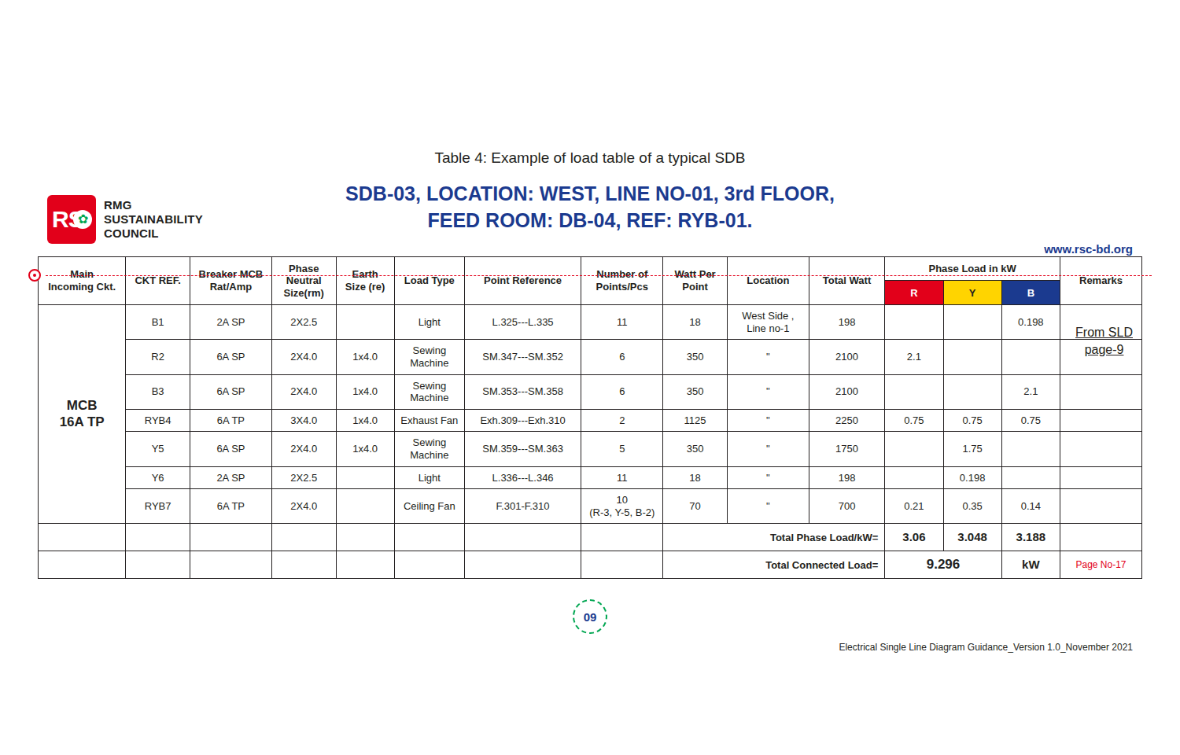RS
✿
RMG SUSTAINABILITY COUNCIL
www.rsc-bd.org
Table 4: Example of load table of a typical SDB
SDB-03, LOCATION: WEST, LINE NO-01, 3rd FLOOR,
FEED ROOM: DB-04, REF: RYB-01.
From SLD
page-9
| Main Incoming Ckt. | CKT REF. | Breaker MCB Rat/Amp | Phase Neutral Size(rm) | Earth Size (re) | Load Type | Point Reference | Number of Points/Pcs | Watt Per Point | Location | Total Watt | Phase Load in kW | Remarks |
| --- | --- | --- | --- | --- | --- | --- | --- | --- | --- | --- | --- | --- |
| R | Y | B |
| MCB 16A TP | B1 | 2A SP | 2X2.5 | | Light | L.325---L.335 | 11 | 18 | West Side , Line no-1 | 198 | | | 0.198 | |
| R2 | 6A SP | 2X4.0 | 1x4.0 | Sewing Machine | SM.347---SM.352 | 6 | 350 | " | 2100 | 2.1 | | | |
| B3 | 6A SP | 2X4.0 | 1x4.0 | Sewing Machine | SM.353---SM.358 | 6 | 350 | " | 2100 | | | 2.1 | |
| RYB4 | 6A TP | 3X4.0 | 1x4.0 | Exhaust Fan | Exh.309---Exh.310 | 2 | 1125 | " | 2250 | 0.75 | 0.75 | 0.75 | |
| Y5 | 6A SP | 2X4.0 | 1x4.0 | Sewing Machine | SM.359---SM.363 | 5 | 350 | " | 1750 | | 1.75 | | |
| Y6 | 2A SP | 2X2.5 | | Light | L.336---L.346 | 11 | 18 | " | 198 | | 0.198 | | |
| RYB7 | 6A TP | 2X4.0 | | Ceiling Fan | F.301-F.310 | 10 (R-3, Y-5, B-2) | 70 | " | 700 | 0.21 | 0.35 | 0.14 | |
| | | | | | | | | Total Phase Load/kW= | 3.06 | 3.048 | 3.188 | |
| | | | | | | | | Total Connected Load= | 9.296 | kW | Page No-17 |
09
Electrical Single Line Diagram Guidance_Version 1.0_November 2021